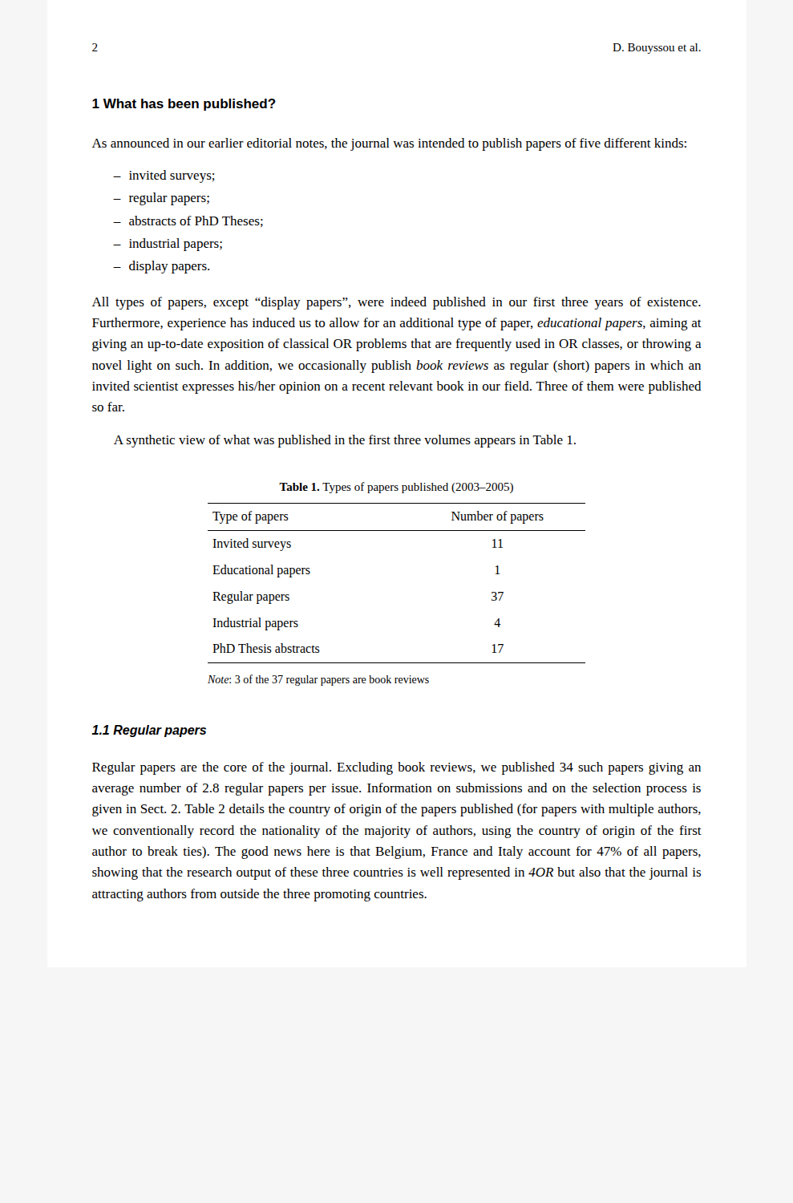2 D. Bouyssou et al.
1 What has been published?
As announced in our earlier editorial notes, the journal was intended to publish papers of five different kinds:
invited surveys;
regular papers;
abstracts of PhD Theses;
industrial papers;
display papers.
All types of papers, except “display papers”, were indeed published in our first three years of existence. Furthermore, experience has induced us to allow for an additional type of paper, educational papers, aiming at giving an up-to-date exposition of classical OR problems that are frequently used in OR classes, or throwing a novel light on such. In addition, we occasionally publish book reviews as regular (short) papers in which an invited scientist expresses his/her opinion on a recent relevant book in our field. Three of them were published so far.
A synthetic view of what was published in the first three volumes appears in Table 1.
Table 1. Types of papers published (2003–2005)
| Type of papers | Number of papers |
| --- | --- |
| Invited surveys | 11 |
| Educational papers | 1 |
| Regular papers | 37 |
| Industrial papers | 4 |
| PhD Thesis abstracts | 17 |
Note: 3 of the 37 regular papers are book reviews
1.1 Regular papers
Regular papers are the core of the journal. Excluding book reviews, we published 34 such papers giving an average number of 2.8 regular papers per issue. Information on submissions and on the selection process is given in Sect. 2. Table 2 details the country of origin of the papers published (for papers with multiple authors, we conventionally record the nationality of the majority of authors, using the country of origin of the first author to break ties). The good news here is that Belgium, France and Italy account for 47% of all papers, showing that the research output of these three countries is well represented in 4OR but also that the journal is attracting authors from outside the three promoting countries.